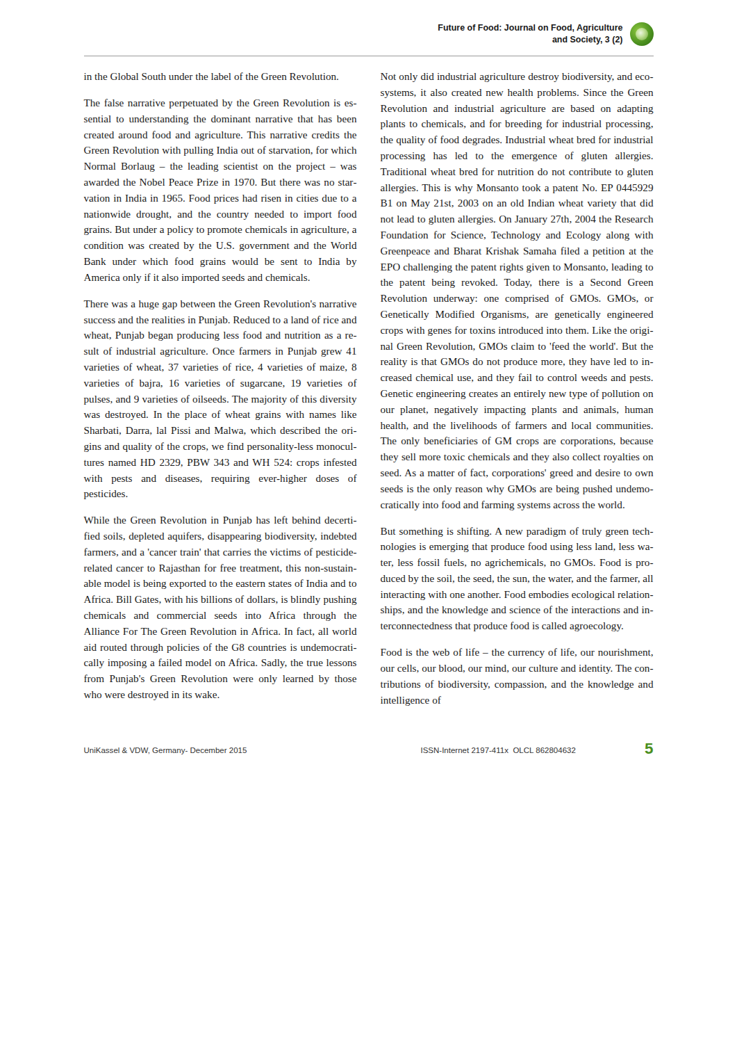Future of Food: Journal on Food, Agriculture
and Society, 3 (2)
in the Global South under the label of the Green Revolution.
The false narrative perpetuated by the Green Revolution is essential to understanding the dominant narrative that has been created around food and agriculture. This narrative credits the Green Revolution with pulling India out of starvation, for which Normal Borlaug – the leading scientist on the project – was awarded the Nobel Peace Prize in 1970. But there was no starvation in India in 1965. Food prices had risen in cities due to a nationwide drought, and the country needed to import food grains. But under a policy to promote chemicals in agriculture, a condition was created by the U.S. government and the World Bank under which food grains would be sent to India by America only if it also imported seeds and chemicals.
There was a huge gap between the Green Revolution's narrative success and the realities in Punjab. Reduced to a land of rice and wheat, Punjab began producing less food and nutrition as a result of industrial agriculture. Once farmers in Punjab grew 41 varieties of wheat, 37 varieties of rice, 4 varieties of maize, 8 varieties of bajra, 16 varieties of sugarcane, 19 varieties of pulses, and 9 varieties of oilseeds. The majority of this diversity was destroyed. In the place of wheat grains with names like Sharbati, Darra, lal Pissi and Malwa, which described the origins and quality of the crops, we find personality-less monocultures named HD 2329, PBW 343 and WH 524: crops infested with pests and diseases, requiring ever-higher doses of pesticides.
While the Green Revolution in Punjab has left behind decertified soils, depleted aquifers, disappearing biodiversity, indebted farmers, and a 'cancer train' that carries the victims of pesticide-related cancer to Rajasthan for free treatment, this non-sustainable model is being exported to the eastern states of India and to Africa. Bill Gates, with his billions of dollars, is blindly pushing chemicals and commercial seeds into Africa through the Alliance For The Green Revolution in Africa. In fact, all world aid routed through policies of the G8 countries is undemocratically imposing a failed model on Africa. Sadly, the true lessons from Punjab's Green Revolution were only learned by those who were destroyed in its wake.
Not only did industrial agriculture destroy biodiversity, and ecosystems, it also created new health problems. Since the Green Revolution and industrial agriculture are based on adapting plants to chemicals, and for breeding for industrial processing, the quality of food degrades. Industrial wheat bred for industrial processing has led to the emergence of gluten allergies. Traditional wheat bred for nutrition do not contribute to gluten allergies. This is why Monsanto took a patent No. EP 0445929 B1 on May 21st, 2003 on an old Indian wheat variety that did not lead to gluten allergies. On January 27th, 2004 the Research Foundation for Science, Technology and Ecology along with Greenpeace and Bharat Krishak Samaha filed a petition at the EPO challenging the patent rights given to Monsanto, leading to the patent being revoked. Today, there is a Second Green Revolution underway: one comprised of GMOs. GMOs, or Genetically Modified Organisms, are genetically engineered crops with genes for toxins introduced into them. Like the original Green Revolution, GMOs claim to 'feed the world'. But the reality is that GMOs do not produce more, they have led to increased chemical use, and they fail to control weeds and pests. Genetic engineering creates an entirely new type of pollution on our planet, negatively impacting plants and animals, human health, and the livelihoods of farmers and local communities. The only beneficiaries of GM crops are corporations, because they sell more toxic chemicals and they also collect royalties on seed. As a matter of fact, corporations' greed and desire to own seeds is the only reason why GMOs are being pushed undemocratically into food and farming systems across the world.
But something is shifting. A new paradigm of truly green technologies is emerging that produce food using less land, less water, less fossil fuels, no agrichemicals, no GMOs. Food is produced by the soil, the seed, the sun, the water, and the farmer, all interacting with one another. Food embodies ecological relationships, and the knowledge and science of the interactions and interconnectedness that produce food is called agroecology.
Food is the web of life – the currency of life, our nourishment, our cells, our blood, our mind, our culture and identity. The contributions of biodiversity, compassion, and the knowledge and intelligence of
UniKassel & VDW, Germany- December 2015
ISSN-Internet 2197-411x OLCL 862804632
5